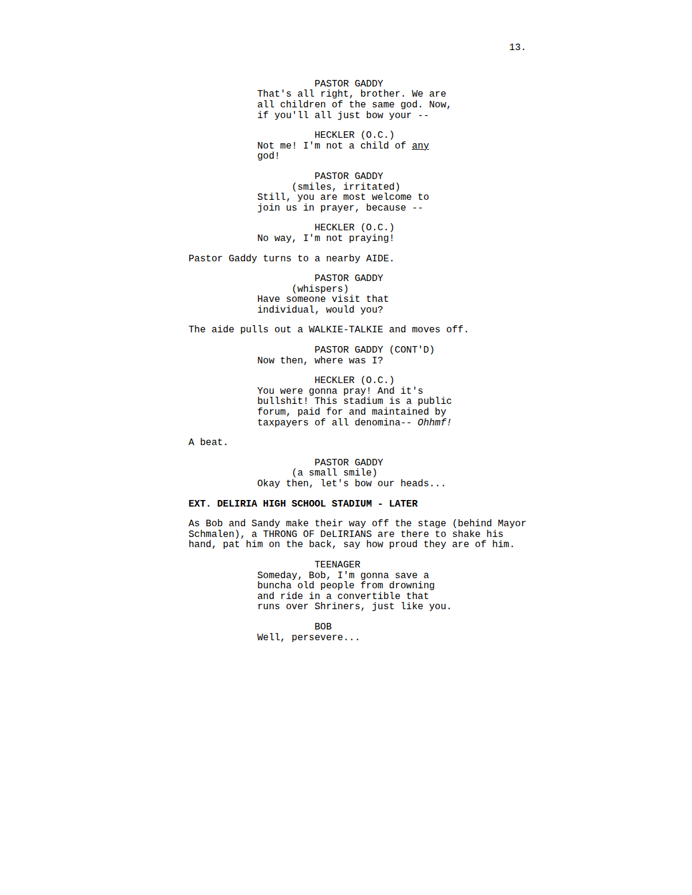13.
PASTOR GADDY
That's all right, brother. We are all children of the same god. Now, if you'll all just bow your --
HECKLER (O.C.)
Not me! I'm not a child of any god!
PASTOR GADDY
(smiles, irritated)
Still, you are most welcome to join us in prayer, because --
HECKLER (O.C.)
No way, I'm not praying!
Pastor Gaddy turns to a nearby AIDE.
PASTOR GADDY
(whispers)
Have someone visit that individual, would you?
The aide pulls out a WALKIE-TALKIE and moves off.
PASTOR GADDY (CONT'D)
Now then, where was I?
HECKLER (O.C.)
You were gonna pray! And it's bullshit! This stadium is a public forum, paid for and maintained by taxpayers of all denomina-- Ohhmf!
A beat.
PASTOR GADDY
(a small smile)
Okay then, let's bow our heads...
EXT. DELIRIA HIGH SCHOOL STADIUM - LATER
As Bob and Sandy make their way off the stage (behind Mayor Schmalen), a THRONG OF DeLIRIANS are there to shake his hand, pat him on the back, say how proud they are of him.
TEENAGER
Someday, Bob, I'm gonna save a buncha old people from drowning and ride in a convertible that runs over Shriners, just like you.
BOB
Well, persevere...